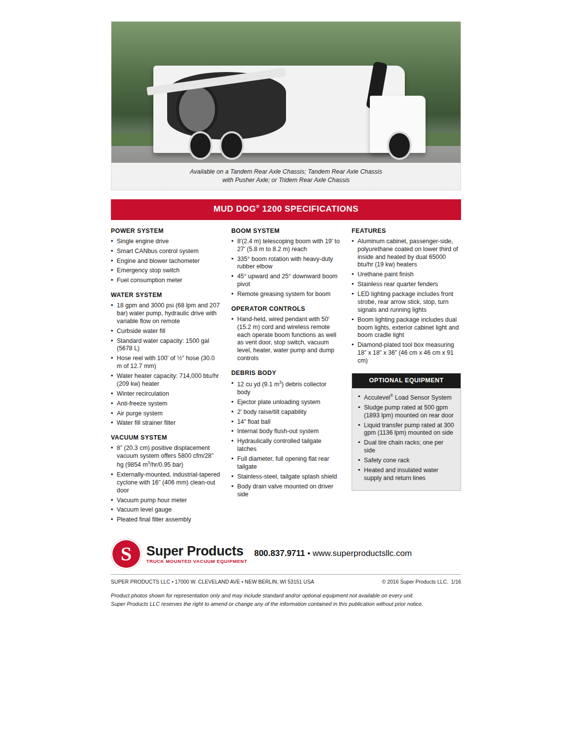Available on a Tandem Rear Axle Chassis; Tandem Rear Axle Chassis
with Pusher Axle; or Tridem Rear Axle Chassis
MUD DOG® 1200 SPECIFICATIONS
Power System
Single engine drive
Smart CANbus control system
Engine and blower tachometer
Emergency stop switch
Fuel consumption meter
Water System
18 gpm and 3000 psi (68 lpm and 207 bar) water pump, hydraulic drive with variable flow on remote
Curbside water fill
Standard water capacity: 1500 gal (5678 L)
Hose reel with 100' of ½” hose (30.0 m of 12.7 mm)
Water heater capacity: 714,000 btu/hr (209 kw) heater
Winter recirculation
Anti-freeze system
Air purge system
Water fill strainer filter
Vacuum System
8” (20.3 cm) positive displacement vacuum system offers 5800 cfm/28” hg (9854 m3/hr/0.95 bar)
Externally-mounted, industrial-tapered cyclone with 16” (406 mm) clean-out door
Vacuum pump hour meter
Vacuum level gauge
Pleated final filter assembly
Boom System
8'(2.4 m) telescoping boom with 19' to 27' (5.8 m to 8.2 m) reach
335° boom rotation with heavy-duty rubber elbow
45° upward and 25° downward boom pivot
Remote greasing system for boom
Operator Controls
Hand-held, wired pendant with 50' (15.2 m) cord and wireless remote each operate boom functions as well as vent door, stop switch, vacuum level, heater, water pump and dump controls
Debris Body
12 cu yd (9.1 m3) debris collector body
Ejector plate unloading system
2' body raise/tilt capability
14” float ball
Internal body flush-out system
Hydraulically controlled tailgate latches
Full diameter, full opening flat rear tailgate
Stainless-steel, tailgate splash shield
Body drain valve mounted on driver side
Features
Aluminum cabinet, passenger-side, polyurethane coated on lower third of inside and heated by dual 65000 btu/hr (19 kw) heaters
Urethane paint finish
Stainless rear quarter fenders
LED lighting package includes front strobe, rear arrow stick, stop, turn signals and running lights
Boom lighting package includes dual boom lights, exterior cabinet light and boom cradle light
Diamond-plated tool box measuring 18” x 18” x 36” (46 cm x 46 cm x 91 cm)
OPTIONAL EQUIPMENT
Acculevel® Load Sensor System
Sludge pump rated at 500 gpm (1893 lpm) mounted on rear door
Liquid transfer pump rated at 300 gpm (1136 lpm) mounted on side
Dual tire chain racks; one per side
Safety cone rack
Heated and insulated water supply and return lines
S
Super Products
TRUCK MOUNTED VACUUM EQUIPMENT
800.837.9711 • www.superproductsllc.com
SUPER PRODUCTS LLC • 17000 W. CLEVELAND AVE • NEW BERLIN, WI 53151 USA
© 2016 Super Products LLC. 1/16
Product photos shown for representation only and may include standard and/or optional equipment not available on every unit.
Super Products LLC reserves the right to amend or change any of the information contained in this publication without prior notice.